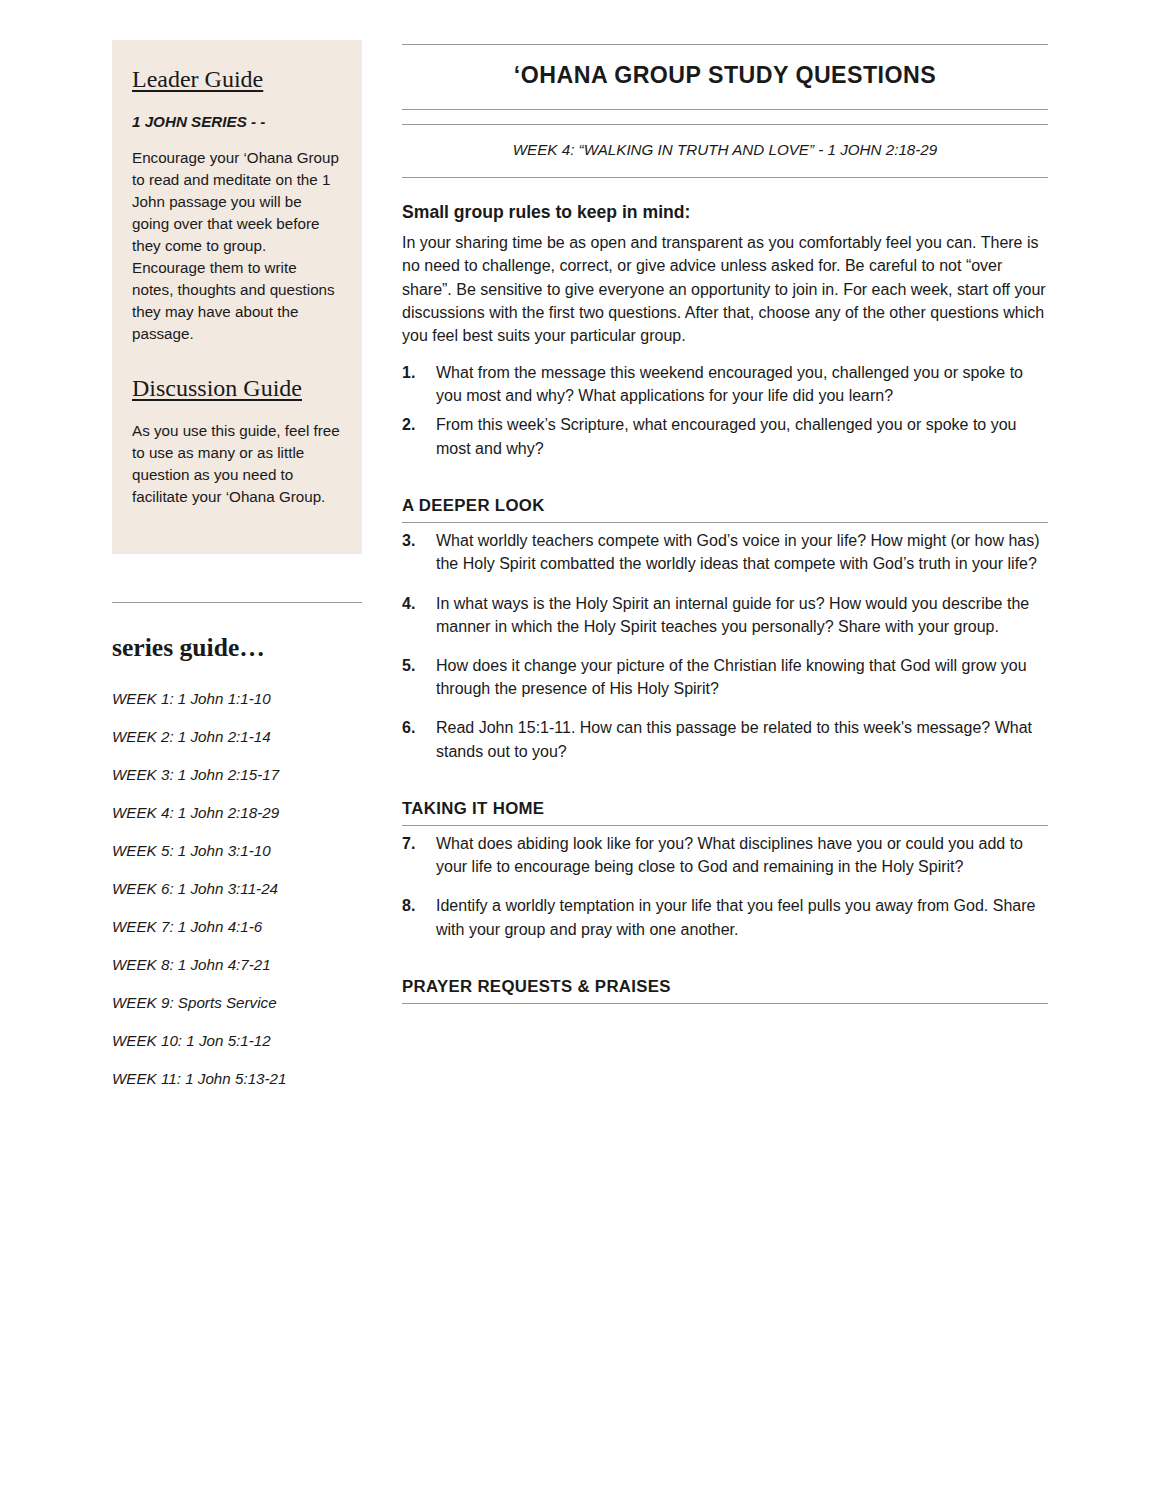Leader Guide
1 JOHN SERIES - -
Encourage your ‘Ohana Group to read and meditate on the 1 John passage you will be going over that week before they come to group. Encourage them to write notes, thoughts and questions they may have about the passage.
Discussion Guide
As you use this guide, feel free to use as many or as little question as you need to facilitate your ‘Ohana Group.
series guide…
WEEK 1: 1 John 1:1-10
WEEK 2: 1 John 2:1-14
WEEK 3: 1 John 2:15-17
WEEK 4: 1 John 2:18-29
WEEK 5: 1 John 3:1-10
WEEK 6: 1 John 3:11-24
WEEK 7: 1 John 4:1-6
WEEK 8: 1 John 4:7-21
WEEK 9: Sports Service
WEEK 10: 1 Jon 5:1-12
WEEK 11: 1 John 5:13-21
‘OHANA GROUP STUDY QUESTIONS
WEEK 4: “WALKING IN TRUTH AND LOVE” - 1 JOHN 2:18-29
Small group rules to keep in mind:
In your sharing time be as open and transparent as you comfortably feel you can. There is no need to challenge, correct, or give advice unless asked for. Be careful to not “over share”. Be sensitive to give everyone an opportunity to join in. For each week, start off your discussions with the first two questions. After that, choose any of the other questions which you feel best suits your particular group.
What from the message this weekend encouraged you, challenged you or spoke to you most and why? What applications for your life did you learn?
From this week’s Scripture, what encouraged you, challenged you or spoke to you most and why?
A DEEPER LOOK
What worldly teachers compete with God’s voice in your life? How might (or how has) the Holy Spirit combatted the worldly ideas that compete with God’s truth in your life?
In what ways is the Holy Spirit an internal guide for us? How would you describe the manner in which the Holy Spirit teaches you personally? Share with your group.
How does it change your picture of the Christian life knowing that God will grow you through the presence of His Holy Spirit?
Read John 15:1-11. How can this passage be related to this week's message? What stands out to you?
TAKING IT HOME
What does abiding look like for you? What disciplines have you or could you add to your life to encourage being close to God and remaining in the Holy Spirit?
Identify a worldly temptation in your life that you feel pulls you away from God. Share with your group and pray with one another.
PRAYER REQUESTS & PRAISES